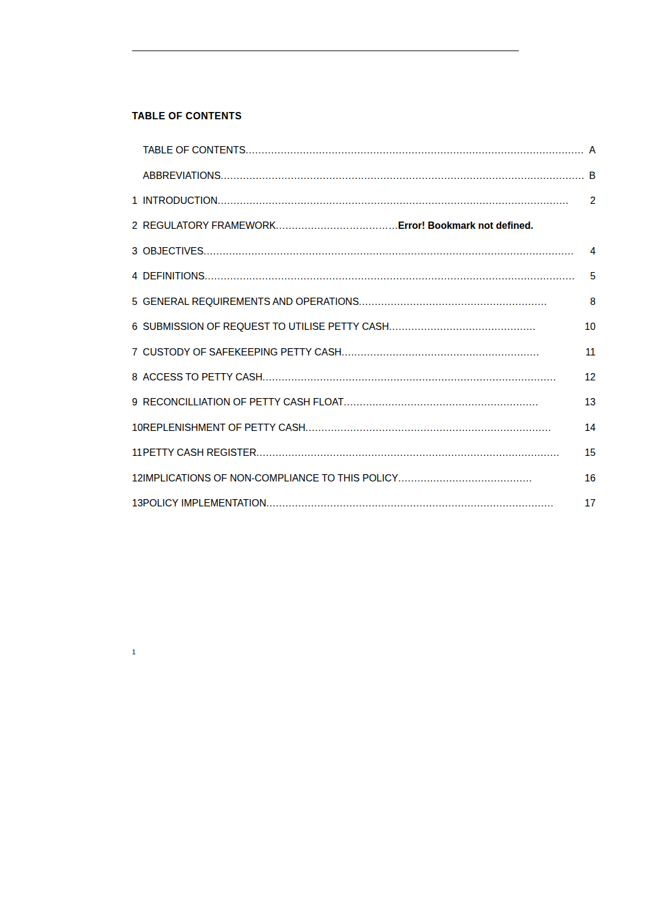TABLE OF CONTENTS
| | TABLE OF CONTENTS .......................................................................................................... | A |
| | ABBREVIATIONS .................................................................................................................. | B |
| 1 | INTRODUCTION .............................................................................................................. | 2 |
| 2 | REGULATORY FRAMEWORK ....................... …………… Error! Bookmark not defined. | |
| 3 | OBJECTIVES .................................................................................................................... | 4 |
| 4 | DEFINITIONS .................................................................................................................... | 5 |
| 5 | GENERAL REQUIREMENTS AND OPERATIONS ........................................................... | 8 |
| 6 | SUBMISSION OF REQUEST TO UTILISE PETTY CASH .............................................. | 10 |
| 7 | CUSTODY OF SAFEKEEPING PETTY CASH .............................................................. | 11 |
| 8 | ACCESS TO PETTY CASH ............................................................................................ | 12 |
| 9 | RECONCILLIATION OF PETTY CASH FLOAT ............................................................. | 13 |
| 10 | REPLENISHMENT OF PETTY CASH ............................................................................. | 14 |
| 11 | PETTY CASH REGISTER ............................................................................................... | 15 |
| 12 | IMPLICATIONS OF NON-COMPLIANCE TO THIS POLICY .......................................... | 16 |
| 13 | POLICY IMPLEMENTATION .......................................................................................... | 17 |
1